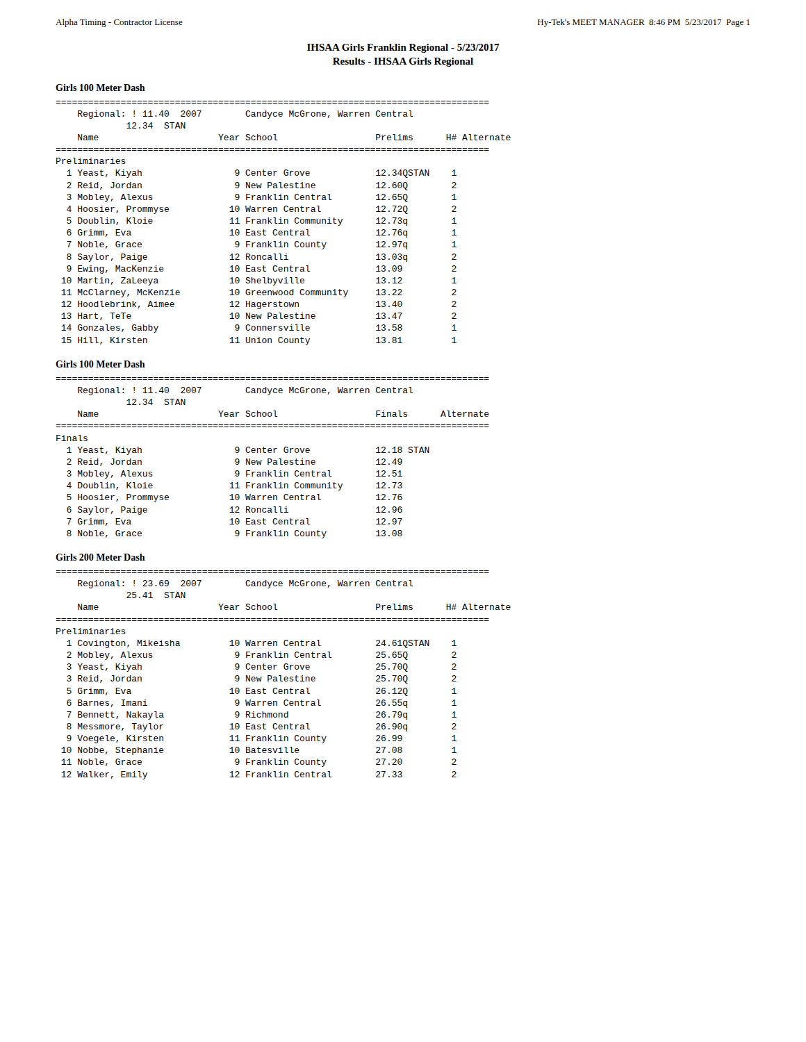Alpha Timing - Contractor License Hy-Tek's MEET MANAGER 8:46 PM 5/23/2017 Page 1
IHSAA Girls Franklin Regional - 5/23/2017
Results - IHSAA Girls Regional
Girls 100 Meter Dash
================================================================================
    Regional: ! 11.40  2007        Candyce McGrone, Warren Central
             12.34  STAN
    Name                      Year School                  Prelims      H# Alternate
================================================================================
Preliminaries
  1 Yeast, Kiyah                 9 Center Grove            12.34QSTAN    1
  2 Reid, Jordan                 9 New Palestine           12.60Q        2
  3 Mobley, Alexus               9 Franklin Central        12.65Q        1
  4 Hoosier, Prommyse           10 Warren Central          12.72Q        2
  5 Doublin, Kloie              11 Franklin Community      12.73q        1
  6 Grimm, Eva                  10 East Central            12.76q        1
  7 Noble, Grace                 9 Franklin County         12.97q        1
  8 Saylor, Paige               12 Roncalli                13.03q        2
  9 Ewing, MacKenzie            10 East Central            13.09         2
 10 Martin, ZaLeeya             10 Shelbyville             13.12         1
 11 McClarney, McKenzie         10 Greenwood Community     13.22         2
 12 Hoodlebrink, Aimee          12 Hagerstown              13.40         2
 13 Hart, TeTe                  10 New Palestine           13.47         2
 14 Gonzales, Gabby              9 Connersville            13.58         1
 15 Hill, Kirsten               11 Union County            13.81         1
Girls 100 Meter Dash
================================================================================
    Regional: ! 11.40  2007        Candyce McGrone, Warren Central
             12.34  STAN
    Name                      Year School                  Finals      Alternate
================================================================================
Finals
  1 Yeast, Kiyah                 9 Center Grove            12.18 STAN
  2 Reid, Jordan                 9 New Palestine           12.49
  3 Mobley, Alexus               9 Franklin Central        12.51
  4 Doublin, Kloie              11 Franklin Community      12.73
  5 Hoosier, Prommyse           10 Warren Central          12.76
  6 Saylor, Paige               12 Roncalli                12.96
  7 Grimm, Eva                  10 East Central            12.97
  8 Noble, Grace                 9 Franklin County         13.08
Girls 200 Meter Dash
================================================================================
    Regional: ! 23.69  2007        Candyce McGrone, Warren Central
             25.41  STAN
    Name                      Year School                  Prelims      H# Alternate
================================================================================
Preliminaries
  1 Covington, Mikeisha         10 Warren Central          24.61QSTAN    1
  2 Mobley, Alexus               9 Franklin Central        25.65Q        2
  3 Yeast, Kiyah                 9 Center Grove            25.70Q        2
  3 Reid, Jordan                 9 New Palestine           25.70Q        2
  5 Grimm, Eva                  10 East Central            26.12Q        1
  6 Barnes, Imani                9 Warren Central          26.55q        1
  7 Bennett, Nakayla             9 Richmond                26.79q        1
  8 Messmore, Taylor            10 East Central            26.90q        2
  9 Voegele, Kirsten            11 Franklin County         26.99         1
 10 Nobbe, Stephanie            10 Batesville              27.08         1
 11 Noble, Grace                 9 Franklin County         27.20         2
 12 Walker, Emily               12 Franklin Central        27.33         2